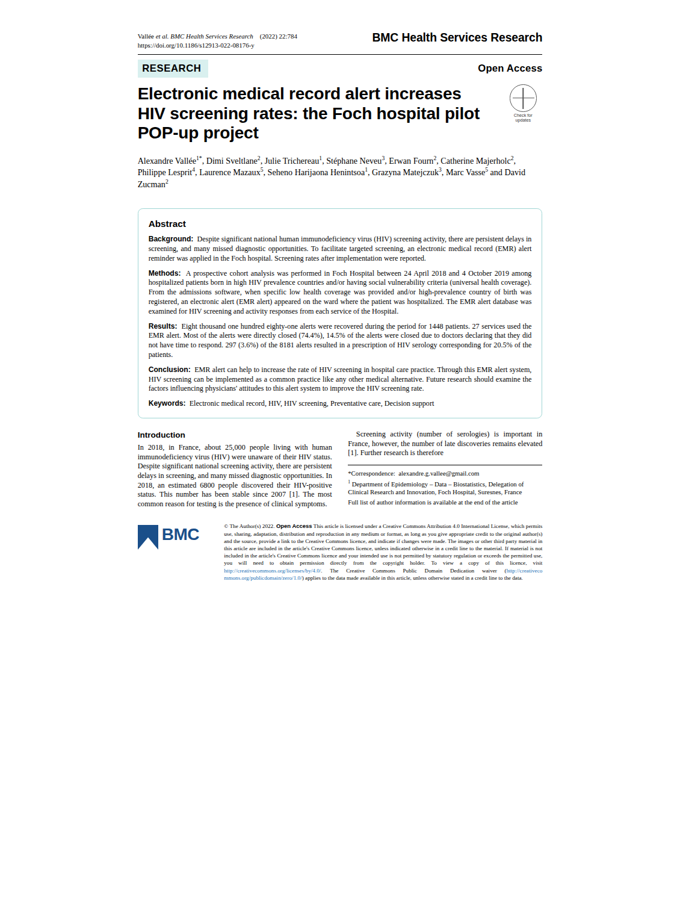Vallée et al. BMC Health Services Research (2022) 22:784
https://doi.org/10.1186/s12913-022-08176-y
BMC Health Services Research
RESEARCH
Open Access
Check for
updates
Electronic medical record alert increases HIV screening rates: the Foch hospital pilot POP-up project
Alexandre Vallée1*, Dimi Sveltlane2, Julie Trichereau1, Stéphane Neveu3, Erwan Fourn2, Catherine Majerholc2, Philippe Lesprit4, Laurence Mazaux5, Seheno Harijaona Henintsoa1, Grazyna Matejczuk3, Marc Vasse5 and David Zucman2
Abstract
Background: Despite significant national human immunodeficiency virus (HIV) screening activity, there are persistent delays in screening, and many missed diagnostic opportunities. To facilitate targeted screening, an electronic medical record (EMR) alert reminder was applied in the Foch hospital. Screening rates after implementation were reported.
Methods: A prospective cohort analysis was performed in Foch Hospital between 24 April 2018 and 4 October 2019 among hospitalized patients born in high HIV prevalence countries and/or having social vulnerability criteria (universal health coverage). From the admissions software, when specific low health coverage was provided and/or high-prevalence country of birth was registered, an electronic alert (EMR alert) appeared on the ward where the patient was hospitalized. The EMR alert database was examined for HIV screening and activity responses from each service of the Hospital.
Results: Eight thousand one hundred eighty-one alerts were recovered during the period for 1448 patients. 27 services used the EMR alert. Most of the alerts were directly closed (74.4%), 14.5% of the alerts were closed due to doctors declaring that they did not have time to respond. 297 (3.6%) of the 8181 alerts resulted in a prescription of HIV serology corresponding for 20.5% of the patients.
Conclusion: EMR alert can help to increase the rate of HIV screening in hospital care practice. Through this EMR alert system, HIV screening can be implemented as a common practice like any other medical alternative. Future research should examine the factors influencing physicians' attitudes to this alert system to improve the HIV screening rate.
Keywords: Electronic medical record, HIV, HIV screening, Preventative care, Decision support
Introduction
In 2018, in France, about 25,000 people living with human immunodeficiency virus (HIV) were unaware of their HIV status. Despite significant national screening activity, there are persistent delays in screening, and many missed diagnostic opportunities. In 2018, an estimated 6800 people discovered their HIV-positive status. This number has been stable since 2007 [1]. The most common reason for testing is the presence of clinical symptoms.
Screening activity (number of serologies) is important in France, however, the number of late discoveries remains elevated [1]. Further research is therefore
*Correspondence: alexandre.g.vallee@gmail.com
1 Department of Epidemiology – Data – Biostatistics, Delegation of Clinical Research and Innovation, Foch Hospital, Suresnes, France
Full list of author information is available at the end of the article
BMC
© The Author(s) 2022. Open Access This article is licensed under a Creative Commons Attribution 4.0 International License, which permits use, sharing, adaptation, distribution and reproduction in any medium or format, as long as you give appropriate credit to the original author(s) and the source, provide a link to the Creative Commons licence, and indicate if changes were made. The images or other third party material in this article are included in the article's Creative Commons licence, unless indicated otherwise in a credit line to the material. If material is not included in the article's Creative Commons licence and your intended use is not permitted by statutory regulation or exceeds the permitted use, you will need to obtain permission directly from the copyright holder. To view a copy of this licence, visit http://creativecommons.org/licenses/by/4.0/. The Creative Commons Public Domain Dedication waiver (http://creativeco mmons.org/publicdomain/zero/1.0/) applies to the data made available in this article, unless otherwise stated in a credit line to the data.